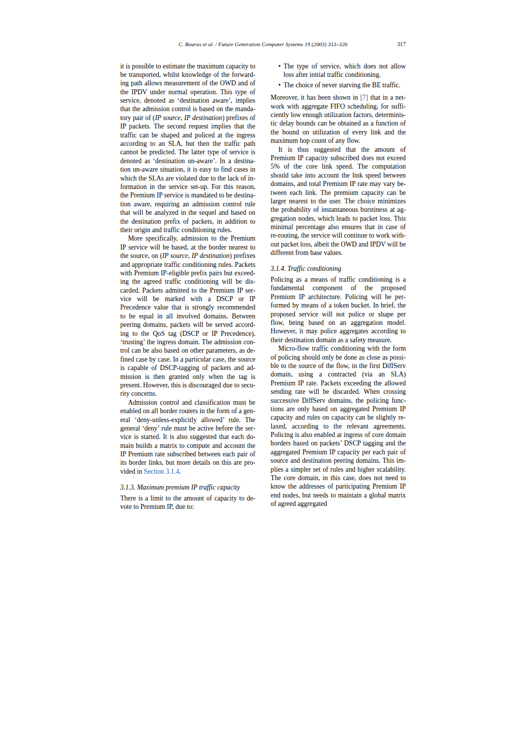C. Bouras et al. / Future Generation Computer Systems 19 (2003) 313–326 317
it is possible to estimate the maximum capacity to be transported, whilst knowledge of the forwarding path allows measurement of the OWD and of the IPDV under normal operation. This type of service, denoted as ‘destination aware’, implies that the admission control is based on the mandatory pair of (IP source, IP destination) prefixes of IP packets. The second request implies that the traffic can be shaped and policed at the ingress according to an SLA, but then the traffic path cannot be predicted. The latter type of service is denoted as ‘destination un-aware’. In a destination un-aware situation, it is easy to find cases in which the SLAs are violated due to the lack of information in the service set-up. For this reason, the Premium IP service is mandated to be destination aware, requiring an admission control rule that will be analyzed in the sequel and based on the destination prefix of packets, in addition to their origin and traffic conditioning rules.
More specifically, admission to the Premium IP service will be based, at the border nearest to the source, on (IP source, IP destination) prefixes and appropriate traffic conditioning rules. Packets with Premium IP-eligible prefix pairs but exceeding the agreed traffic conditioning will be discarded. Packets admitted to the Premium IP service will be marked with a DSCP or IP Precedence value that is strongly recommended to be equal in all involved domains. Between peering domains, packets will be served according to the QoS tag (DSCP or IP Precedence), ‘trusting’ the ingress domain. The admission control can be also based on other parameters, as defined case by case. In a particular case, the source is capable of DSCP-tagging of packets and admission is then granted only when the tag is present. However, this is discouraged due to security concerns.
Admission control and classification must be enabled on all border routers in the form of a general ‘deny-unless-explicitly allowed’ rule. The general ‘deny’ rule must be active before the service is started. It is also suggested that each domain builds a matrix to compute and account the IP Premium rate subscribed between each pair of its border links, but more details on this are provided in Section 3.1.4.
3.1.3. Maximum premium IP traffic capacity
There is a limit to the amount of capacity to devote to Premium IP, due to:
The type of service, which does not allow loss after initial traffic conditioning.
The choice of never starving the BE traffic.
Moreover, it has been shown in [7] that in a network with aggregate FIFO scheduling, for sufficiently low enough utilization factors, deterministic delay bounds can be obtained as a function of the bound on utilization of every link and the maximum hop count of any flow.
It is thus suggested that the amount of Premium IP capacity subscribed does not exceed 5% of the core link speed. The computation should take into account the link speed between domains, and total Premium IP rate may vary between each link. The premium capacity can be larger nearest to the user. The choice minimizes the probability of instantaneous burstiness at aggregation nodes, which leads to packet loss. This minimal percentage also ensures that in case of re-routing, the service will continue to work without packet loss, albeit the OWD and IPDV will be different from base values.
3.1.4. Traffic conditioning
Policing as a means of traffic conditioning is a fundamental component of the proposed Premium IP architecture. Policing will be performed by means of a token bucket. In brief, the proposed service will not police or shape per flow, being based on an aggregation model. However, it may police aggregates according to their destination domain as a safety measure.
Micro-flow traffic conditioning with the form of policing should only be done as close as possible to the source of the flow, in the first DiffServ domain, using a contracted (via an SLA) Premium IP rate. Packets exceeding the allowed sending rate will be discarded. When crossing successive DiffServ domains, the policing functions are only based on aggregated Premium IP capacity and rules on capacity can be slightly relaxed, according to the relevant agreements. Policing is also enabled at ingress of core domain borders based on packets’ DSCP tagging and the aggregated Premium IP capacity per each pair of source and destination peering domains. This implies a simpler set of rules and higher scalability. The core domain, in this case, does not need to know the addresses of participating Premium IP end nodes, but needs to maintain a global matrix of agreed aggregated